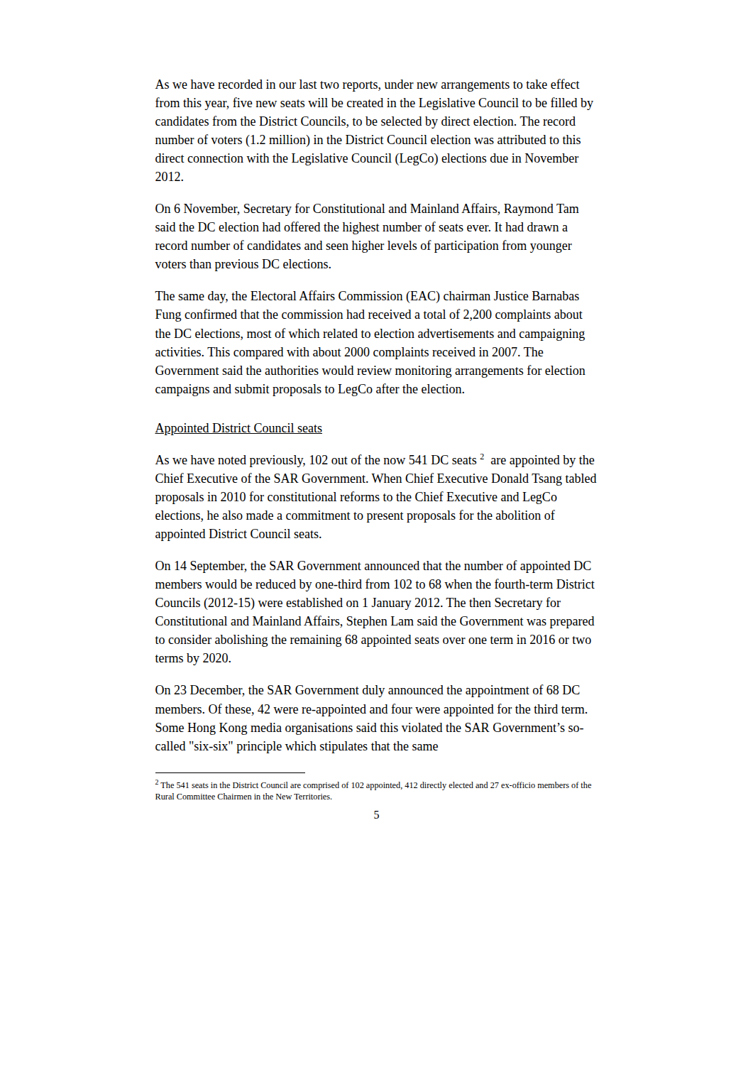As we have recorded in our last two reports, under new arrangements to take effect from this year, five new seats will be created in the Legislative Council to be filled by candidates from the District Councils, to be selected by direct election. The record number of voters (1.2 million) in the District Council election was attributed to this direct connection with the Legislative Council (LegCo) elections due in November 2012.
On 6 November, Secretary for Constitutional and Mainland Affairs, Raymond Tam said the DC election had offered the highest number of seats ever. It had drawn a record number of candidates and seen higher levels of participation from younger voters than previous DC elections.
The same day, the Electoral Affairs Commission (EAC) chairman Justice Barnabas Fung confirmed that the commission had received a total of 2,200 complaints about the DC elections, most of which related to election advertisements and campaigning activities. This compared with about 2000 complaints received in 2007. The Government said the authorities would review monitoring arrangements for election campaigns and submit proposals to LegCo after the election.
Appointed District Council seats
As we have noted previously, 102 out of the now 541 DC seats 2 are appointed by the Chief Executive of the SAR Government. When Chief Executive Donald Tsang tabled proposals in 2010 for constitutional reforms to the Chief Executive and LegCo elections, he also made a commitment to present proposals for the abolition of appointed District Council seats.
On 14 September, the SAR Government announced that the number of appointed DC members would be reduced by one-third from 102 to 68 when the fourth-term District Councils (2012-15) were established on 1 January 2012. The then Secretary for Constitutional and Mainland Affairs, Stephen Lam said the Government was prepared to consider abolishing the remaining 68 appointed seats over one term in 2016 or two terms by 2020.
On 23 December, the SAR Government duly announced the appointment of 68 DC members. Of these, 42 were re-appointed and four were appointed for the third term. Some Hong Kong media organisations said this violated the SAR Government’s so-called "six-six" principle which stipulates that the same
2 The 541 seats in the District Council are comprised of 102 appointed, 412 directly elected and 27 ex-officio members of the Rural Committee Chairmen in the New Territories.
5